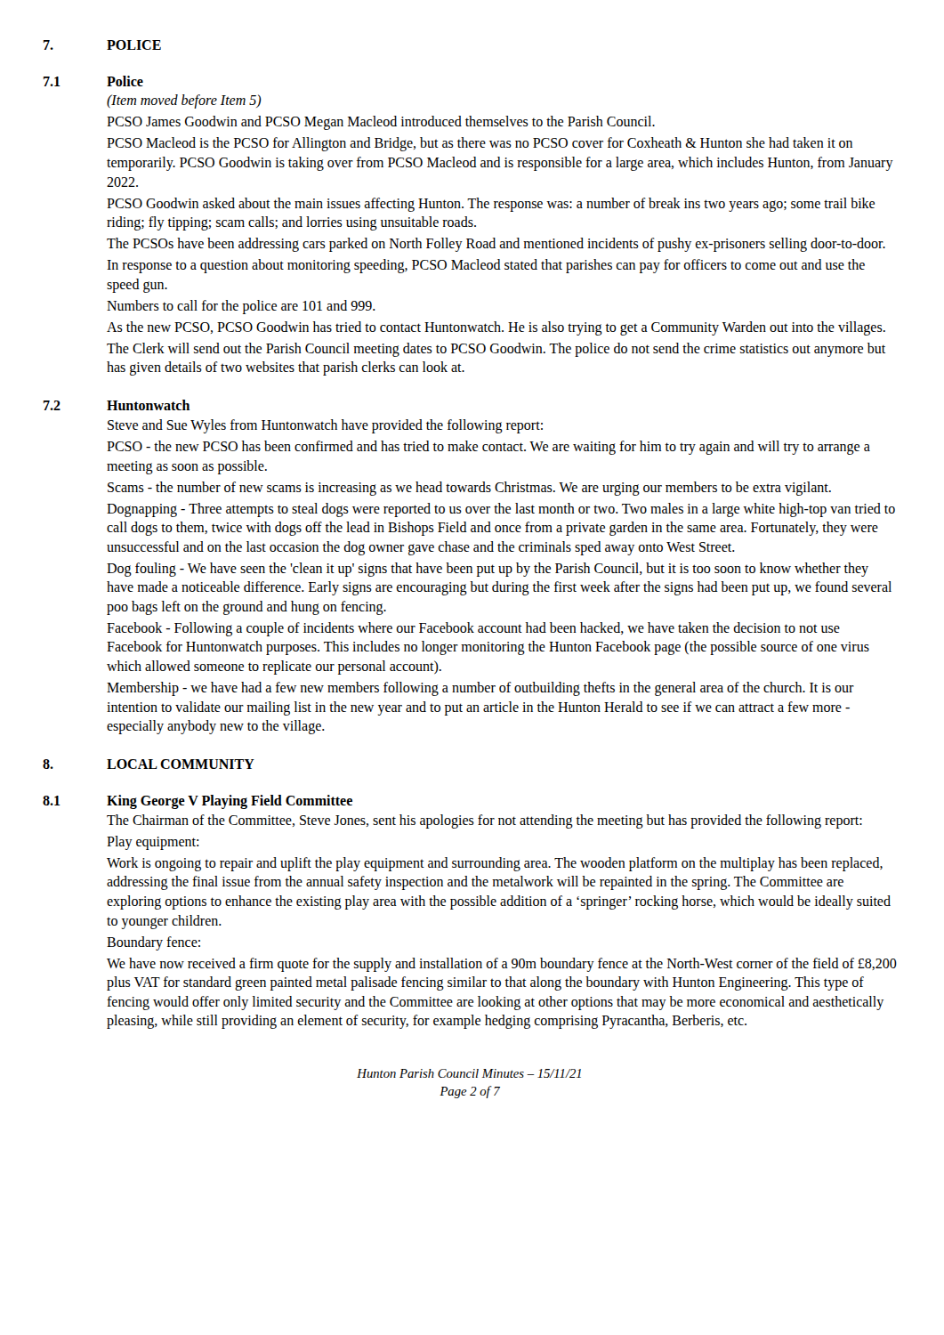7.
POLICE
7.1
Police
(Item moved before Item 5)
PCSO James Goodwin and PCSO Megan Macleod introduced themselves to the Parish Council.
PCSO Macleod is the PCSO for Allington and Bridge, but as there was no PCSO cover for Coxheath & Hunton she had taken it on temporarily. PCSO Goodwin is taking over from PCSO Macleod and is responsible for a large area, which includes Hunton, from January 2022.
PCSO Goodwin asked about the main issues affecting Hunton. The response was: a number of break ins two years ago; some trail bike riding; fly tipping; scam calls; and lorries using unsuitable roads.
The PCSOs have been addressing cars parked on North Folley Road and mentioned incidents of pushy ex-prisoners selling door-to-door.
In response to a question about monitoring speeding, PCSO Macleod stated that parishes can pay for officers to come out and use the speed gun.
Numbers to call for the police are 101 and 999.
As the new PCSO, PCSO Goodwin has tried to contact Huntonwatch. He is also trying to get a Community Warden out into the villages.
The Clerk will send out the Parish Council meeting dates to PCSO Goodwin. The police do not send the crime statistics out anymore but has given details of two websites that parish clerks can look at.
7.2
Huntonwatch
Steve and Sue Wyles from Huntonwatch have provided the following report:
PCSO - the new PCSO has been confirmed and has tried to make contact. We are waiting for him to try again and will try to arrange a meeting as soon as possible.
Scams - the number of new scams is increasing as we head towards Christmas. We are urging our members to be extra vigilant.
Dognapping - Three attempts to steal dogs were reported to us over the last month or two. Two males in a large white high-top van tried to call dogs to them, twice with dogs off the lead in Bishops Field and once from a private garden in the same area. Fortunately, they were unsuccessful and on the last occasion the dog owner gave chase and the criminals sped away onto West Street.
Dog fouling - We have seen the 'clean it up' signs that have been put up by the Parish Council, but it is too soon to know whether they have made a noticeable difference. Early signs are encouraging but during the first week after the signs had been put up, we found several poo bags left on the ground and hung on fencing.
Facebook - Following a couple of incidents where our Facebook account had been hacked, we have taken the decision to not use Facebook for Huntonwatch purposes. This includes no longer monitoring the Hunton Facebook page (the possible source of one virus which allowed someone to replicate our personal account).
Membership - we have had a few new members following a number of outbuilding thefts in the general area of the church. It is our intention to validate our mailing list in the new year and to put an article in the Hunton Herald to see if we can attract a few more - especially anybody new to the village.
8.
LOCAL COMMUNITY
8.1
King George V Playing Field Committee
The Chairman of the Committee, Steve Jones, sent his apologies for not attending the meeting but has provided the following report:
Play equipment:
Work is ongoing to repair and uplift the play equipment and surrounding area. The wooden platform on the multiplay has been replaced, addressing the final issue from the annual safety inspection and the metalwork will be repainted in the spring. The Committee are exploring options to enhance the existing play area with the possible addition of a ‘springer’ rocking horse, which would be ideally suited to younger children.
Boundary fence:
We have now received a firm quote for the supply and installation of a 90m boundary fence at the North-West corner of the field of £8,200 plus VAT for standard green painted metal palisade fencing similar to that along the boundary with Hunton Engineering. This type of fencing would offer only limited security and the Committee are looking at other options that may be more economical and aesthetically pleasing, while still providing an element of security, for example hedging comprising Pyracantha, Berberis, etc.
Hunton Parish Council Minutes – 15/11/21
Page 2 of 7